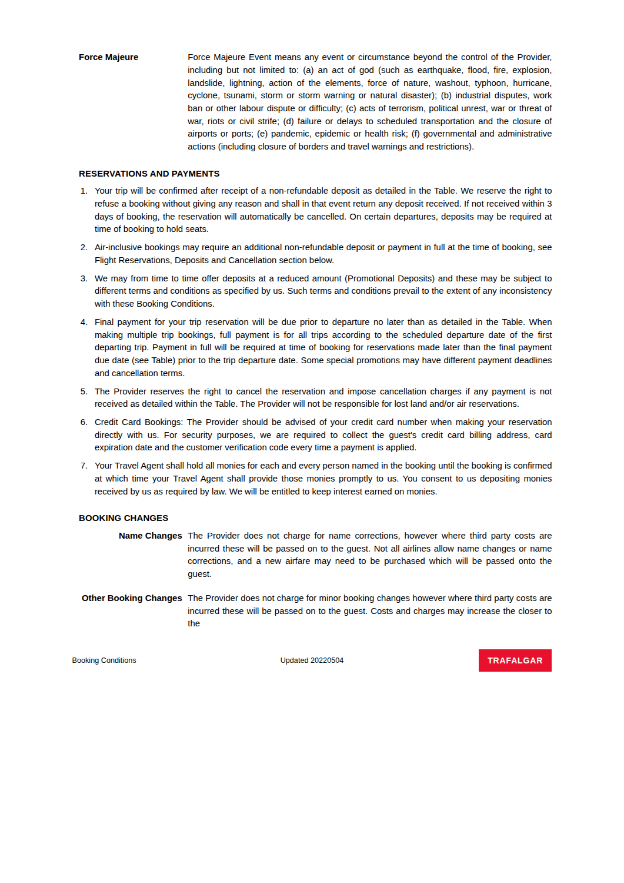Force Majeure
Force Majeure Event means any event or circumstance beyond the control of the Provider, including but not limited to: (a) an act of god (such as earthquake, flood, fire, explosion, landslide, lightning, action of the elements, force of nature, washout, typhoon, hurricane, cyclone, tsunami, storm or storm warning or natural disaster); (b) industrial disputes, work ban or other labour dispute or difficulty; (c) acts of terrorism, political unrest, war or threat of war, riots or civil strife; (d) failure or delays to scheduled transportation and the closure of airports or ports; (e) pandemic, epidemic or health risk; (f) governmental and administrative actions (including closure of borders and travel warnings and restrictions).
RESERVATIONS AND PAYMENTS
Your trip will be confirmed after receipt of a non-refundable deposit as detailed in the Table. We reserve the right to refuse a booking without giving any reason and shall in that event return any deposit received. If not received within 3 days of booking, the reservation will automatically be cancelled. On certain departures, deposits may be required at time of booking to hold seats.
Air-inclusive bookings may require an additional non-refundable deposit or payment in full at the time of booking, see Flight Reservations, Deposits and Cancellation section below.
We may from time to time offer deposits at a reduced amount (Promotional Deposits) and these may be subject to different terms and conditions as specified by us. Such terms and conditions prevail to the extent of any inconsistency with these Booking Conditions.
Final payment for your trip reservation will be due prior to departure no later than as detailed in the Table. When making multiple trip bookings, full payment is for all trips according to the scheduled departure date of the first departing trip. Payment in full will be required at time of booking for reservations made later than the final payment due date (see Table) prior to the trip departure date. Some special promotions may have different payment deadlines and cancellation terms.
The Provider reserves the right to cancel the reservation and impose cancellation charges if any payment is not received as detailed within the Table. The Provider will not be responsible for lost land and/or air reservations.
Credit Card Bookings: The Provider should be advised of your credit card number when making your reservation directly with us. For security purposes, we are required to collect the guest's credit card billing address, card expiration date and the customer verification code every time a payment is applied.
Your Travel Agent shall hold all monies for each and every person named in the booking until the booking is confirmed at which time your Travel Agent shall provide those monies promptly to us. You consent to us depositing monies received by us as required by law. We will be entitled to keep interest earned on monies.
BOOKING CHANGES
Name Changes
The Provider does not charge for name corrections, however where third party costs are incurred these will be passed on to the guest. Not all airlines allow name changes or name corrections, and a new airfare may need to be purchased which will be passed onto the guest.
Other Booking Changes
The Provider does not charge for minor booking changes however where third party costs are incurred these will be passed on to the guest. Costs and charges may increase the closer to the
Booking Conditions
Updated 20220504
TRAFALGAR